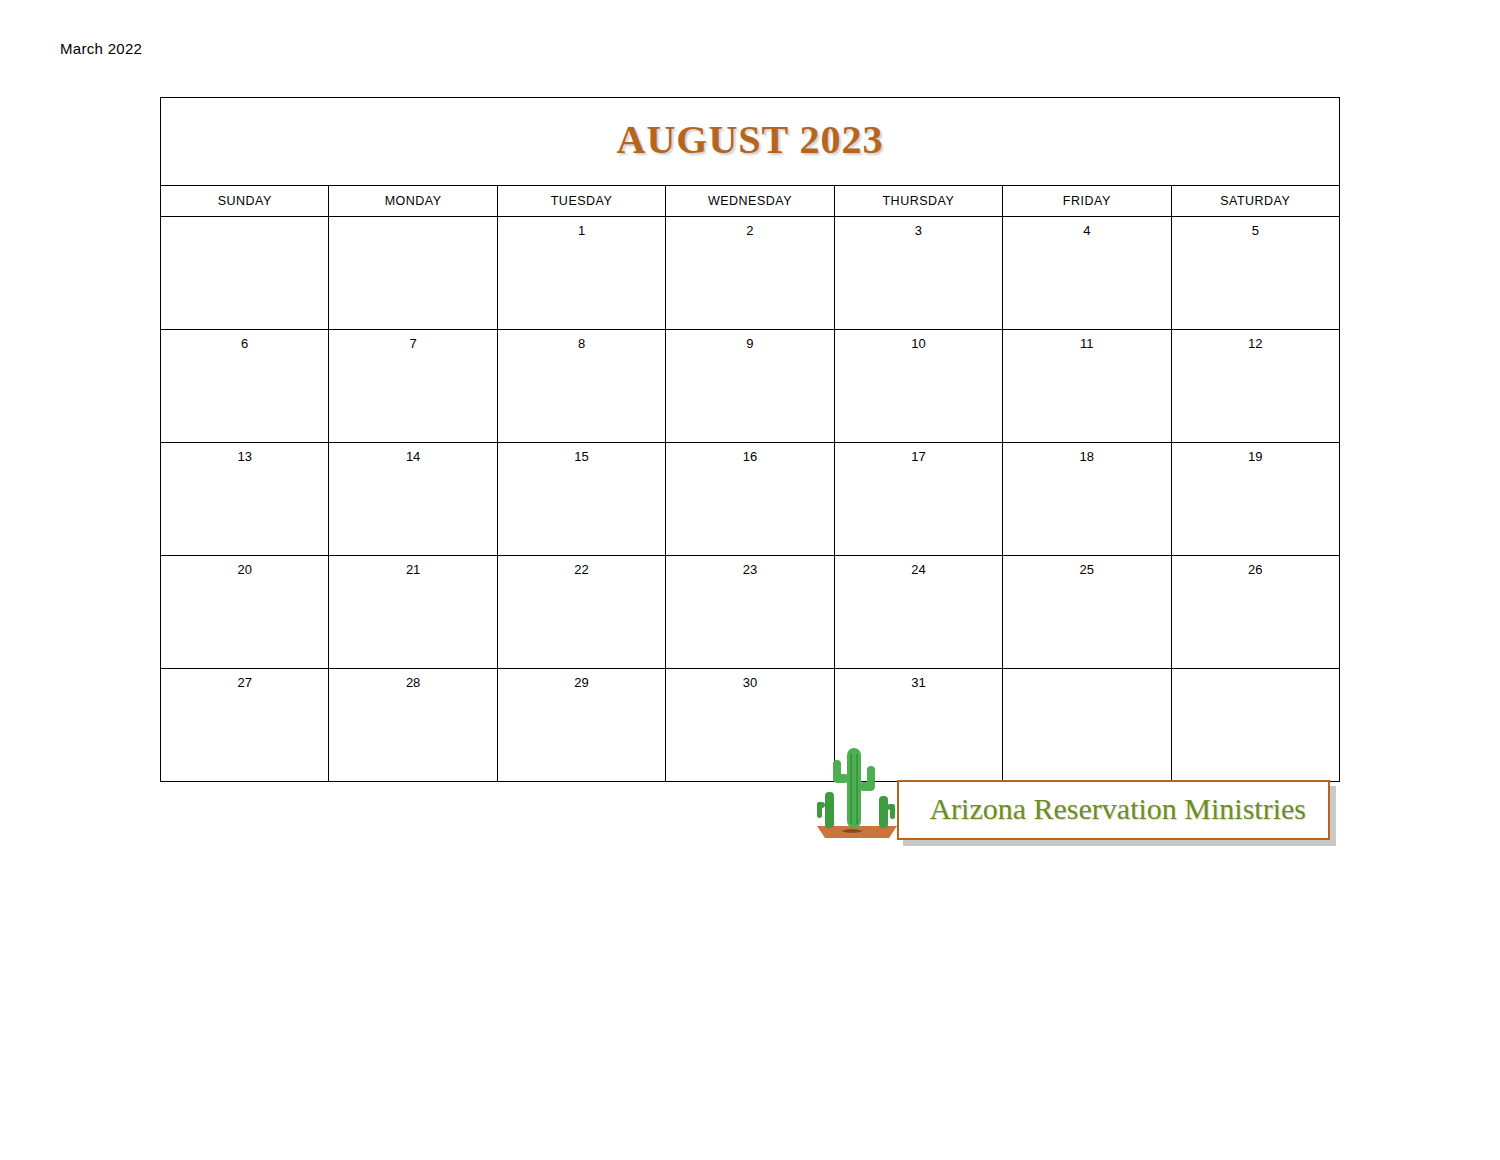March 2022
AUGUST 2023
| SUNDAY | MONDAY | TUESDAY | WEDNESDAY | THURSDAY | FRIDAY | SATURDAY |
| --- | --- | --- | --- | --- | --- | --- |
| | | 1 | 2 | 3 | 4 | 5 |
| 6 | 7 | 8 | 9 | 10 | 11 | 12 |
| 13 | 14 | 15 | 16 | 17 | 18 | 19 |
| 20 | 21 | 22 | 23 | 24 | 25 | 26 |
| 27 | 28 | 29 | 30 | 31 | | |
Arizona Reservation Ministries